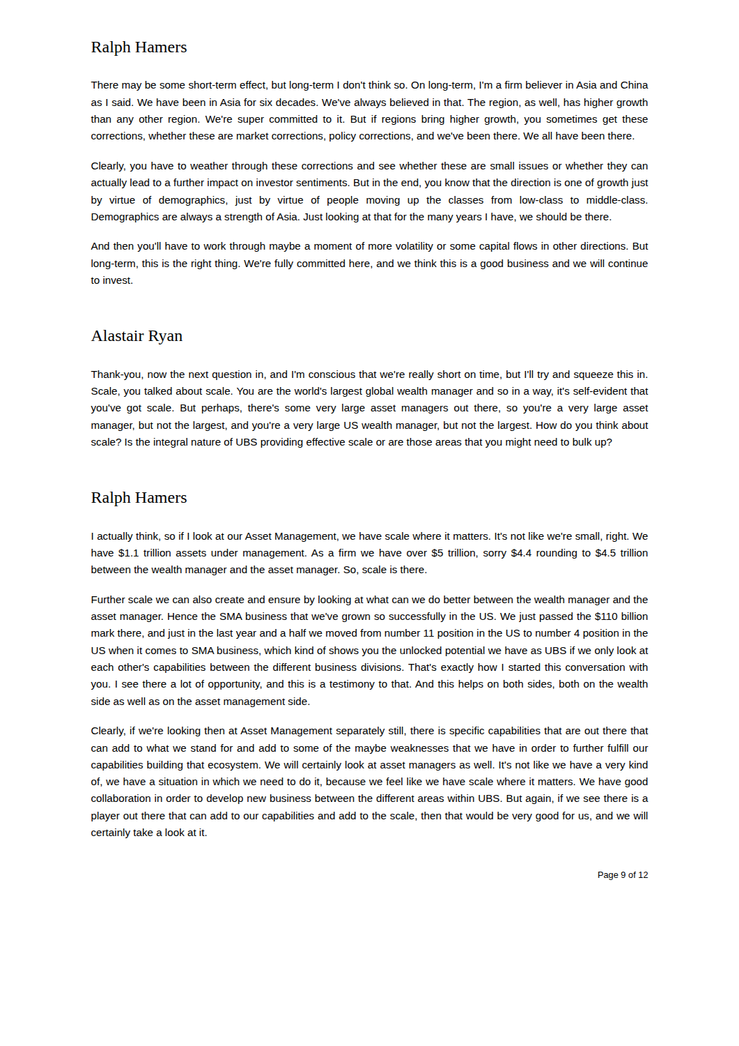Ralph Hamers
There may be some short-term effect, but long-term I don't think so. On long-term, I'm a firm believer in Asia and China as I said. We have been in Asia for six decades. We've always believed in that. The region, as well, has higher growth than any other region. We're super committed to it. But if regions bring higher growth, you sometimes get these corrections, whether these are market corrections, policy corrections, and we've been there. We all have been there.
Clearly, you have to weather through these corrections and see whether these are small issues or whether they can actually lead to a further impact on investor sentiments. But in the end, you know that the direction is one of growth just by virtue of demographics, just by virtue of people moving up the classes from low-class to middle-class. Demographics are always a strength of Asia. Just looking at that for the many years I have, we should be there.
And then you'll have to work through maybe a moment of more volatility or some capital flows in other directions. But long-term, this is the right thing. We're fully committed here, and we think this is a good business and we will continue to invest.
Alastair Ryan
Thank-you, now the next question in, and I'm conscious that we're really short on time, but I'll try and squeeze this in. Scale, you talked about scale. You are the world's largest global wealth manager and so in a way, it's self-evident that you've got scale. But perhaps, there's some very large asset managers out there, so you're a very large asset manager, but not the largest, and you're a very large US wealth manager, but not the largest. How do you think about scale? Is the integral nature of UBS providing effective scale or are those areas that you might need to bulk up?
Ralph Hamers
I actually think, so if I look at our Asset Management, we have scale where it matters. It's not like we're small, right. We have $1.1 trillion assets under management. As a firm we have over $5 trillion, sorry $4.4 rounding to $4.5 trillion between the wealth manager and the asset manager. So, scale is there.
Further scale we can also create and ensure by looking at what can we do better between the wealth manager and the asset manager. Hence the SMA business that we've grown so successfully in the US. We just passed the $110 billion mark there, and just in the last year and a half we moved from number 11 position in the US to number 4 position in the US when it comes to SMA business, which kind of shows you the unlocked potential we have as UBS if we only look at each other's capabilities between the different business divisions. That's exactly how I started this conversation with you. I see there a lot of opportunity, and this is a testimony to that. And this helps on both sides, both on the wealth side as well as on the asset management side.
Clearly, if we're looking then at Asset Management separately still, there is specific capabilities that are out there that can add to what we stand for and add to some of the maybe weaknesses that we have in order to further fulfill our capabilities building that ecosystem. We will certainly look at asset managers as well. It's not like we have a very kind of, we have a situation in which we need to do it, because we feel like we have scale where it matters. We have good collaboration in order to develop new business between the different areas within UBS. But again, if we see there is a player out there that can add to our capabilities and add to the scale, then that would be very good for us, and we will certainly take a look at it.
Page 9 of 12